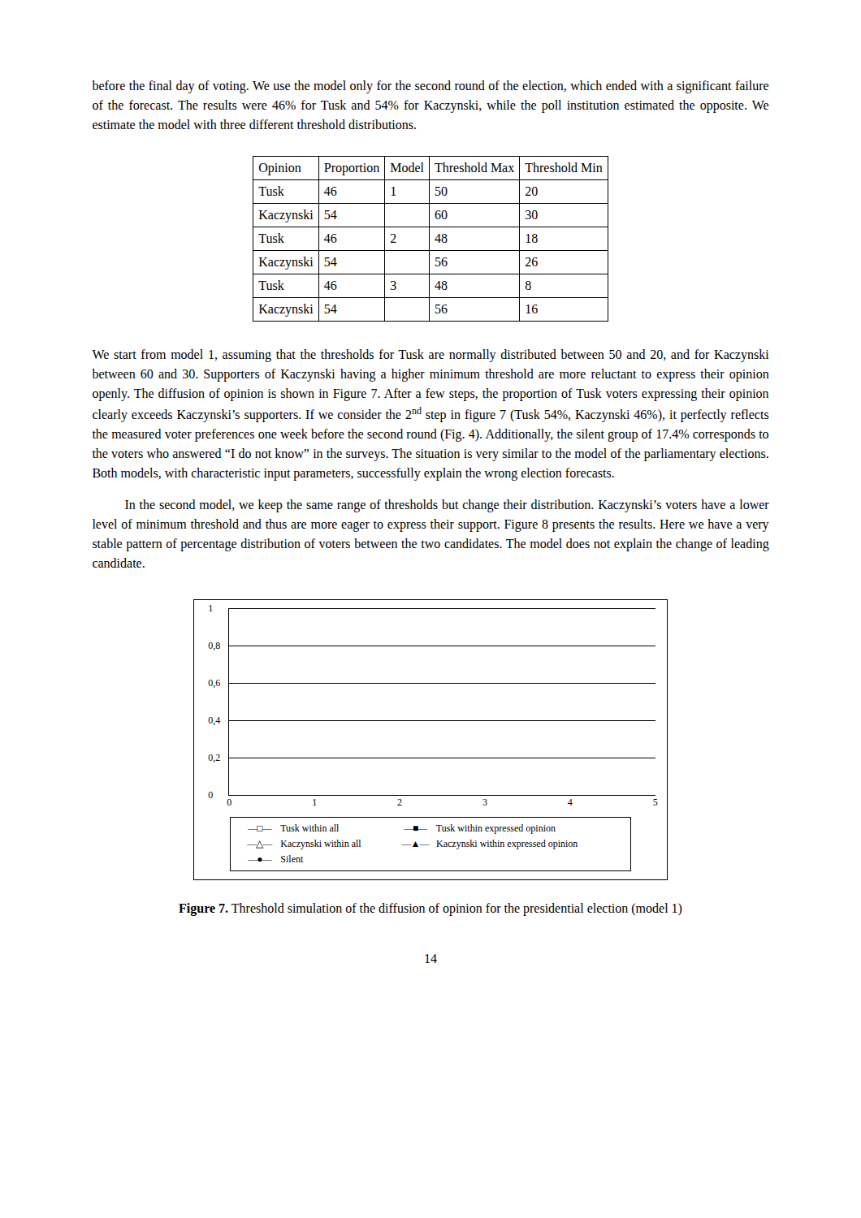before the final day of voting. We use the model only for the second round of the election, which ended with a significant failure of the forecast. The results were 46% for Tusk and 54% for Kaczynski, while the poll institution estimated the opposite. We estimate the model with three different threshold distributions.
| Opinion | Proportion | Model | Threshold Max | Threshold Min |
| --- | --- | --- | --- | --- |
| Tusk | 46 | 1 | 50 | 20 |
| Kaczynski | 54 | | 60 | 30 |
| Tusk | 46 | 2 | 48 | 18 |
| Kaczynski | 54 | | 56 | 26 |
| Tusk | 46 | 3 | 48 | 8 |
| Kaczynski | 54 | | 56 | 16 |
We start from model 1, assuming that the thresholds for Tusk are normally distributed between 50 and 20, and for Kaczynski between 60 and 30. Supporters of Kaczynski having a higher minimum threshold are more reluctant to express their opinion openly. The diffusion of opinion is shown in Figure 7. After a few steps, the proportion of Tusk voters expressing their opinion clearly exceeds Kaczynski’s supporters. If we consider the 2nd step in figure 7 (Tusk 54%, Kaczynski 46%), it perfectly reflects the measured voter preferences one week before the second round (Fig. 4). Additionally, the silent group of 17.4% corresponds to the voters who answered “I do not know” in the surveys. The situation is very similar to the model of the parliamentary elections. Both models, with characteristic input parameters, successfully explain the wrong election forecasts.
In the second model, we keep the same range of thresholds but change their distribution. Kaczynski’s voters have a lower level of minimum threshold and thus are more eager to express their support. Figure 8 presents the results. Here we have a very stable pattern of percentage distribution of voters between the two candidates. The model does not explain the change of leading candidate.
1 0,8 0,6 0,4 0,2 0
0 1 2 3 4 5
| —□— Tusk within all | —■— Tusk within expressed opinion |
| —△— Kaczynski within all | —▲— Kaczynski within expressed opinion |
| —●— Silent | |
Figure 7. Threshold simulation of the diffusion of opinion for the presidential election (model 1)
14